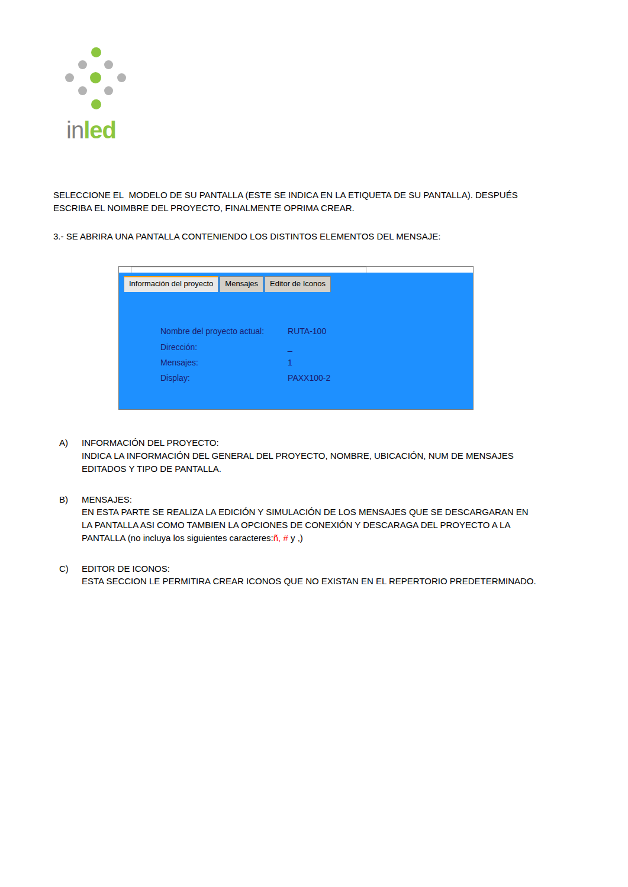in led
SELECCIONE EL MODELO DE SU PANTALLA (ESTE SE INDICA EN LA ETIQUETA DE SU PANTALLA). DESPUÉS ESCRIBA EL NOIMBRE DEL PROYECTO, FINALMENTE OPRIMA CREAR.
3.- SE ABRIRA UNA PANTALLA CONTENIENDO LOS DISTINTOS ELEMENTOS DEL MENSAJE:
Información del proyecto Mensajes Editor de Iconos
| Nombre del proyecto actual: | RUTA-100 |
| Dirección: | _ |
| Mensajes: | 1 |
| Display: | PAXX100-2 |
A) INFORMACIÓN DEL PROYECTO: INDICA LA INFORMACIÓN DEL GENERAL DEL PROYECTO, NOMBRE, UBICACIÓN, NUM DE MENSAJES EDITADOS Y TIPO DE PANTALLA.
B) MENSAJES: EN ESTA PARTE SE REALIZA LA EDICIÓN Y SIMULACIÓN DE LOS MENSAJES QUE SE DESCARGARAN EN LA PANTALLA ASI COMO TAMBIEN LA OPCIONES DE CONEXIÓN Y DESCARAGA DEL PROYECTO A LA PANTALLA (no incluya los siguientes caracteres:ñ, # y ,)
C) EDITOR DE ICONOS: ESTA SECCION LE PERMITIRA CREAR ICONOS QUE NO EXISTAN EN EL REPERTORIO PREDETERMINADO.